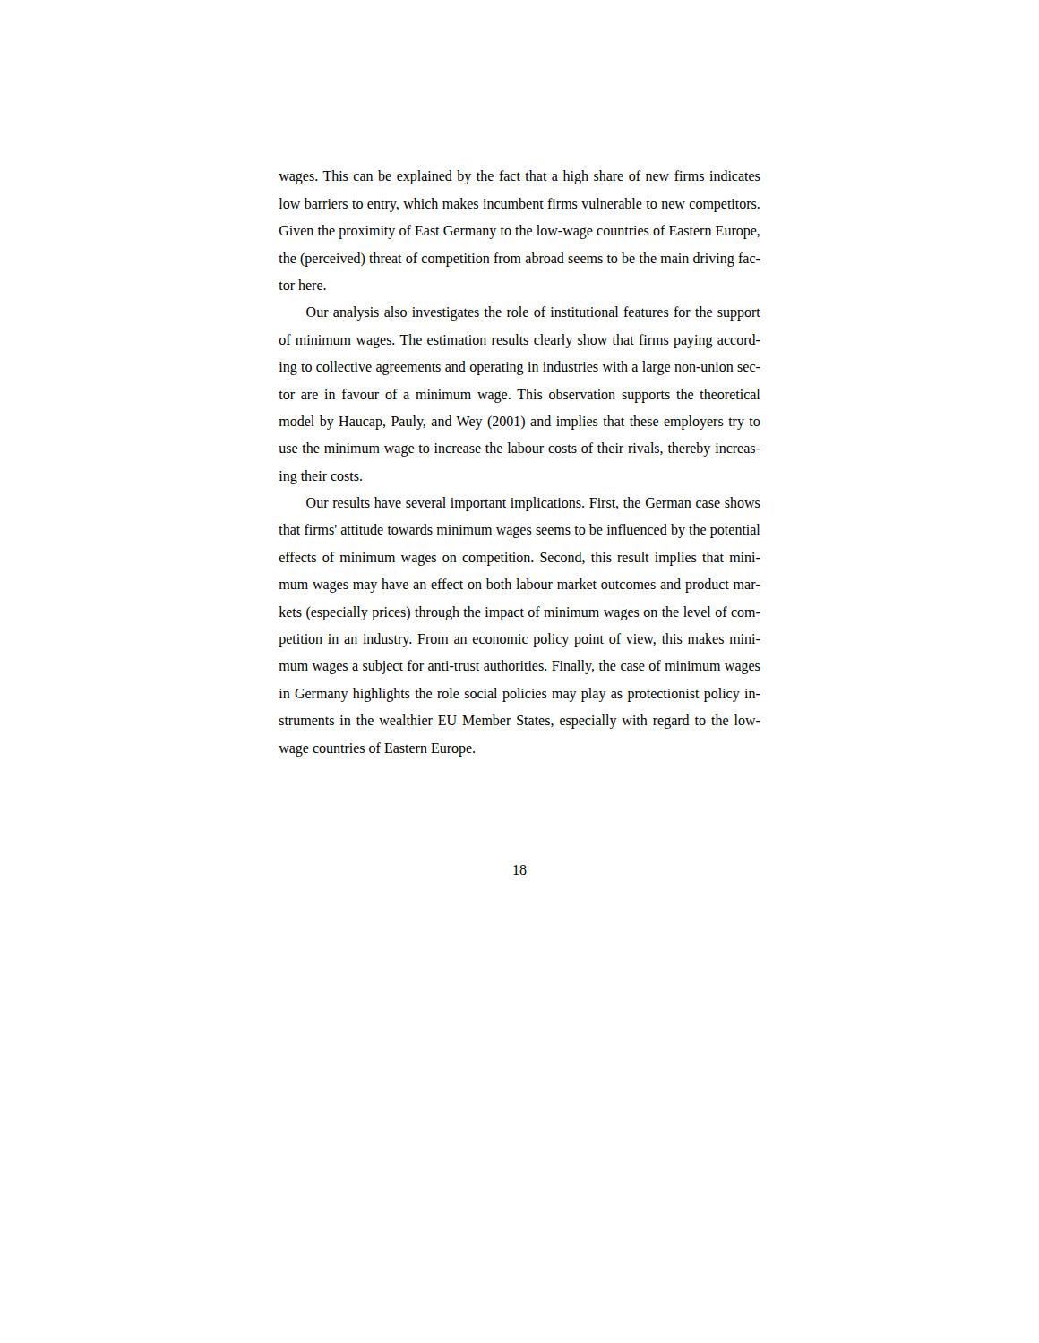wages. This can be explained by the fact that a high share of new firms indicates low barriers to entry, which makes incumbent firms vulnerable to new competitors. Given the proximity of East Germany to the low-wage countries of Eastern Europe, the (perceived) threat of competition from abroad seems to be the main driving factor here.
Our analysis also investigates the role of institutional features for the support of minimum wages. The estimation results clearly show that firms paying according to collective agreements and operating in industries with a large non-union sector are in favour of a minimum wage. This observation supports the theoretical model by Haucap, Pauly, and Wey (2001) and implies that these employers try to use the minimum wage to increase the labour costs of their rivals, thereby increasing their costs.
Our results have several important implications. First, the German case shows that firms' attitude towards minimum wages seems to be influenced by the potential effects of minimum wages on competition. Second, this result implies that minimum wages may have an effect on both labour market outcomes and product markets (especially prices) through the impact of minimum wages on the level of competition in an industry. From an economic policy point of view, this makes minimum wages a subject for anti-trust authorities. Finally, the case of minimum wages in Germany highlights the role social policies may play as protectionist policy instruments in the wealthier EU Member States, especially with regard to the low-wage countries of Eastern Europe.
18